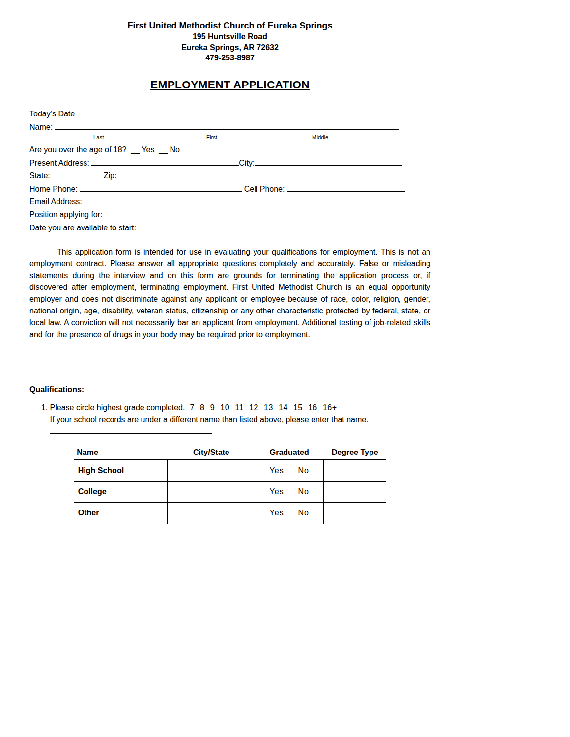First United Methodist Church of Eureka Springs
195 Huntsville Road
Eureka Springs, AR 72632
479-253-8987
EMPLOYMENT APPLICATION
Today’s Date
Name:
Last First Middle
Are you over the age of 18? __ Yes __ No
Present Address: City:
State: Zip:
Home Phone: Cell Phone:
Email Address:
Position applying for:
Date you are available to start:
This application form is intended for use in evaluating your qualifications for employment. This is not an employment contract. Please answer all appropriate questions completely and accurately. False or misleading statements during the interview and on this form are grounds for terminating the application process or, if discovered after employment, terminating employment. First United Methodist Church is an equal opportunity employer and does not discriminate against any applicant or employee because of race, color, religion, gender, national origin, age, disability, veteran status, citizenship or any other characteristic protected by federal, state, or local law. A conviction will not necessarily bar an applicant from employment. Additional testing of job-related skills and for the presence of drugs in your body may be required prior to employment.
Qualifications:
Please circle highest grade completed. 7891011121314151616+
If your school records are under a different name than listed above, please enter that name.
| Name | City/State | Graduated | Degree Type |
| --- | --- | --- | --- |
| High School | | Yes No | |
| College | | Yes No | |
| Other | | Yes No | |